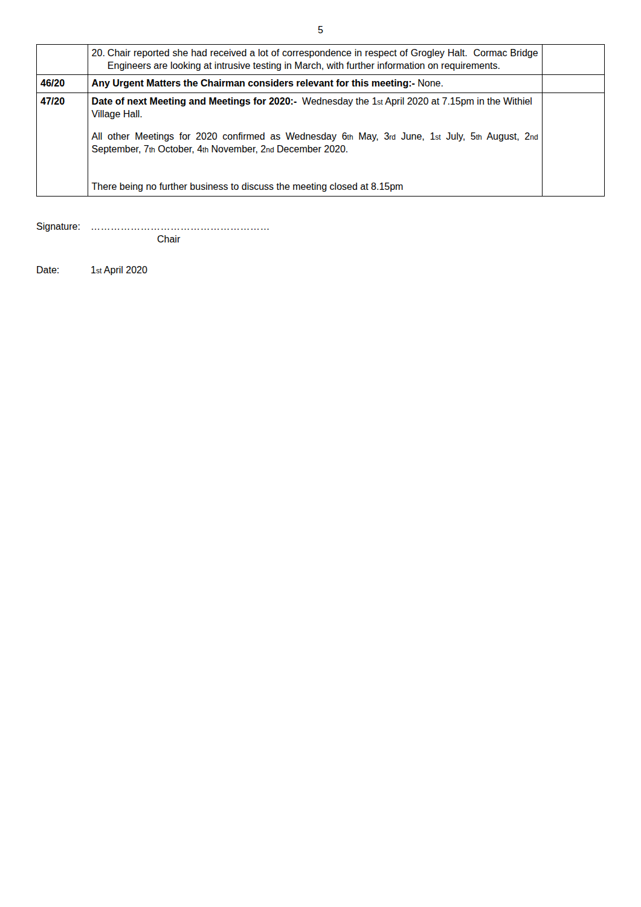5
| | 20. Chair reported she had received a lot of correspondence in respect of Grogley Halt. Cormac Bridge Engineers are looking at intrusive testing in March, with further information on requirements. | |
| 46/20 | Any Urgent Matters the Chairman considers relevant for this meeting:- None. | |
| 47/20 | Date of next Meeting and Meetings for 2020:- Wednesday the 1 st April 2020 at 7.15pm in the Withiel Village Hall. All other Meetings for 2020 confirmed as Wednesday 6 th May, 3 rd June, 1 st July, 5 th August, 2 nd September, 7 th October, 4 th November, 2 nd December 2020. There being no further business to discuss the meeting closed at 8.15pm | |
Signature: ………………………………………………
Chair
Date: 1st April 2020